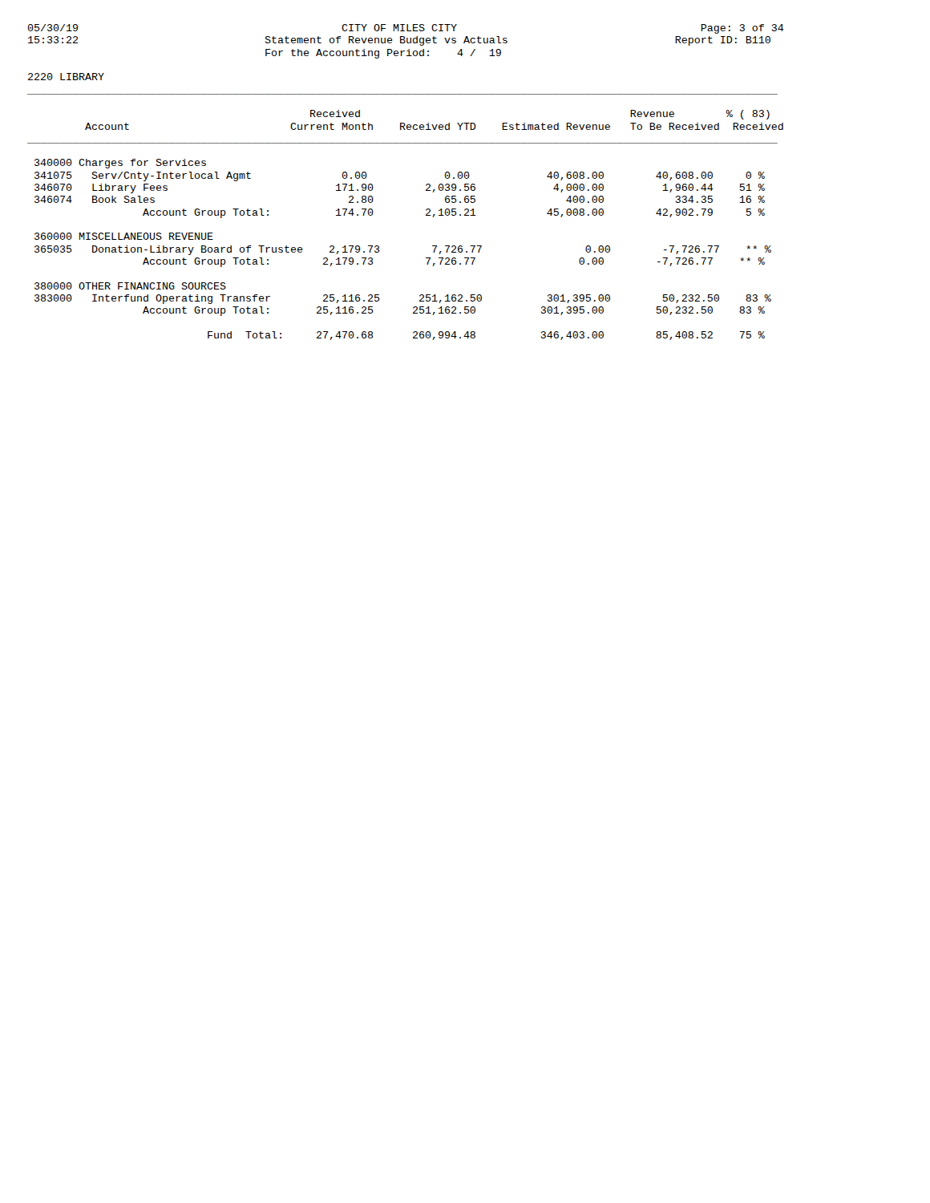05/30/19                                         CITY OF MILES CITY                                      Page: 3 of 34
15:33:22                             Statement of Revenue Budget vs Actuals                          Report ID: B110
                                     For the Accounting Period:    4 /  19

2220 LIBRARY
_____________________________________________________________________________________________________________________

                                            Received                                          Revenue        % ( 83)
         Account                         Current Month    Received YTD    Estimated Revenue   To Be Received  Received
_____________________________________________________________________________________________________________________

 340000 Charges for Services
 341075   Serv/Cnty-Interlocal Agmt              0.00            0.00            40,608.00        40,608.00     0 %
 346070   Library Fees                          171.90        2,039.56            4,000.00         1,960.44    51 %
 346074   Book Sales                              2.80           65.65              400.00           334.35    16 %
                  Account Group Total:          174.70        2,105.21           45,008.00        42,902.79     5 %

 360000 MISCELLANEOUS REVENUE
 365035   Donation-Library Board of Trustee    2,179.73        7,726.77                0.00        -7,726.77    ** %
                  Account Group Total:        2,179.73        7,726.77                0.00        -7,726.77    ** %

 380000 OTHER FINANCING SOURCES
 383000   Interfund Operating Transfer        25,116.25      251,162.50          301,395.00        50,232.50    83 %
                  Account Group Total:       25,116.25      251,162.50          301,395.00        50,232.50    83 %

                            Fund  Total:     27,470.68      260,994.48          346,403.00        85,408.52    75 %